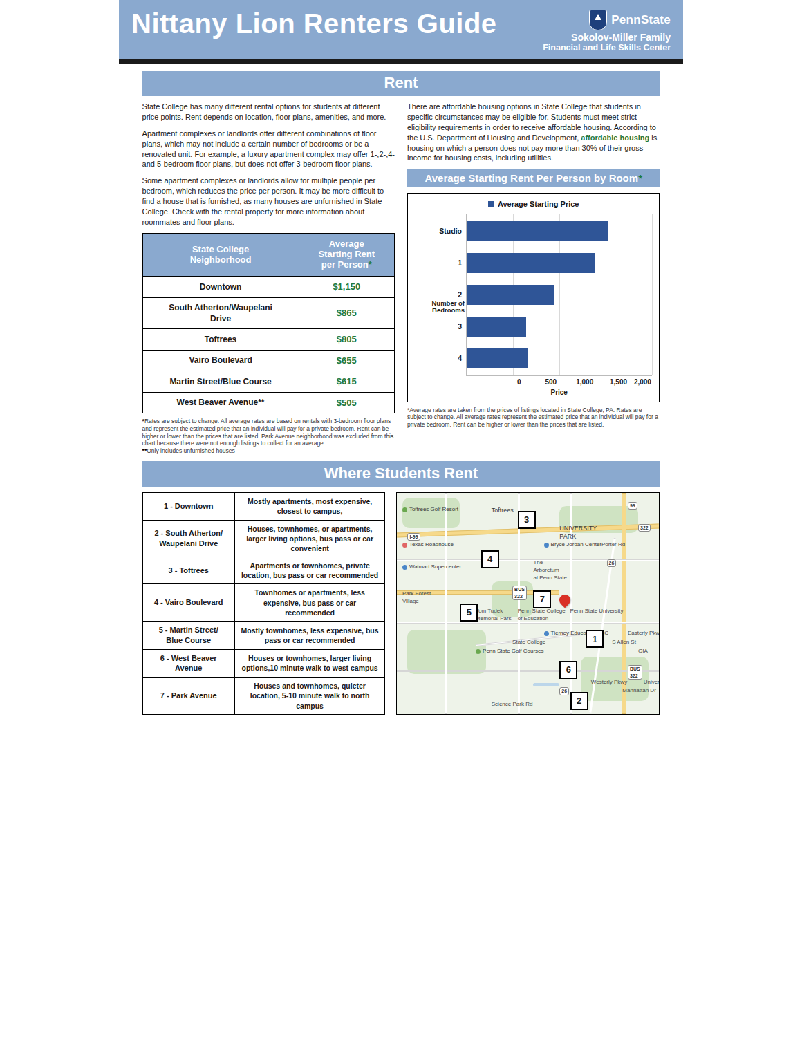Nittany Lion Renters Guide
PennState
Sokolov-Miller Family
Financial and Life Skills Center
Rent
State College has many different rental options for students at different price points. Rent depends on location, floor plans, amenities, and more.
Apartment complexes or landlords offer different combinations of floor plans, which may not include a certain number of bedrooms or be a renovated unit. For example, a luxury apartment complex may offer 1-,2-,4- and 5-bedroom floor plans, but does not offer 3-bedroom floor plans.
Some apartment complexes or landlords allow for multiple people per bedroom, which reduces the price per person. It may be more difficult to find a house that is furnished, as many houses are unfurnished in State College. Check with the rental property for more information about roommates and floor plans.
| State College Neighborhood | Average Starting Rent per Person * |
| --- | --- |
| Downtown | $1,150 |
| South Atherton/Waupelani Drive | $865 |
| Toftrees | $805 |
| Vairo Boulevard | $655 |
| Martin Street/Blue Course | $615 |
| West Beaver Avenue** | $505 |
*Rates are subject to change. All average rates are based on rentals with 3-bedroom floor plans and represent the estimated price that an individual will pay for a private bedroom. Rent can be higher or lower than the prices that are listed. Park Avenue neighborhood was excluded from this chart because there were not enough listings to collect for an average.
**Only includes unfurnished houses
There are affordable housing options in State College that students in specific circumstances may be eligible for. Students must meet strict eligibility requirements in order to receive affordable housing. According to the U.S. Department of Housing and Development, affordable housing is housing on which a person does not pay more than 30% of their gross income for housing costs, including utilities.
Average Starting Rent Per Person by Room*
Average Starting Price
Studio 1 2 3 4
Number of
Bedrooms
0 500 1,000 1,500 2,000
Price
*Average rates are taken from the prices of listings located in State College, PA. Rates are subject to change. All average rates represent the estimated price that an individual will pay for a private bedroom. Rent can be higher or lower than the prices that are listed.
Where Students Rent
| 1 - Downtown | Mostly apartments, most expensive, closest to campus, |
| 2 - South Atherton/ Waupelani Drive | Houses, townhomes, or apartments, larger living options, bus pass or car convenient |
| 3 - Toftrees | Apartments or townhomes, private location, bus pass or car recommended |
| 4 - Vairo Boulevard | Townhomes or apartments, less expensive, bus pass or car recommended |
| 5 - Martin Street/ Blue Course | Mostly townhomes, less expensive, bus pass or car recommended |
| 6 - West Beaver Avenue | Houses or townhomes, larger living options,10 minute walk to west campus |
| 7 - Park Avenue | Houses and townhomes, quieter location, 5-10 minute walk to north campus |
I-99
99
322
BUS
322
BUS
322
26
26
Toftrees Golf Resort
Texas Roadhouse
Walmart Supercenter
Bryce Jordan Center
Penn State Golf Courses
Tierney Education, LLC
Toftrees
UNIVERSITY
PARK
Park Forest
Village
The
Arboretum
at Penn State
Tom Tudek
Memorial Park
Penn State College
of Education
Penn State University
State College
GIA
Westerly Pkwy
Manhattan Dr
University Dr
Science Park Rd
Porter Rd
S Allen St
Easterly Pkwy
3
4
5
7
1
6
2